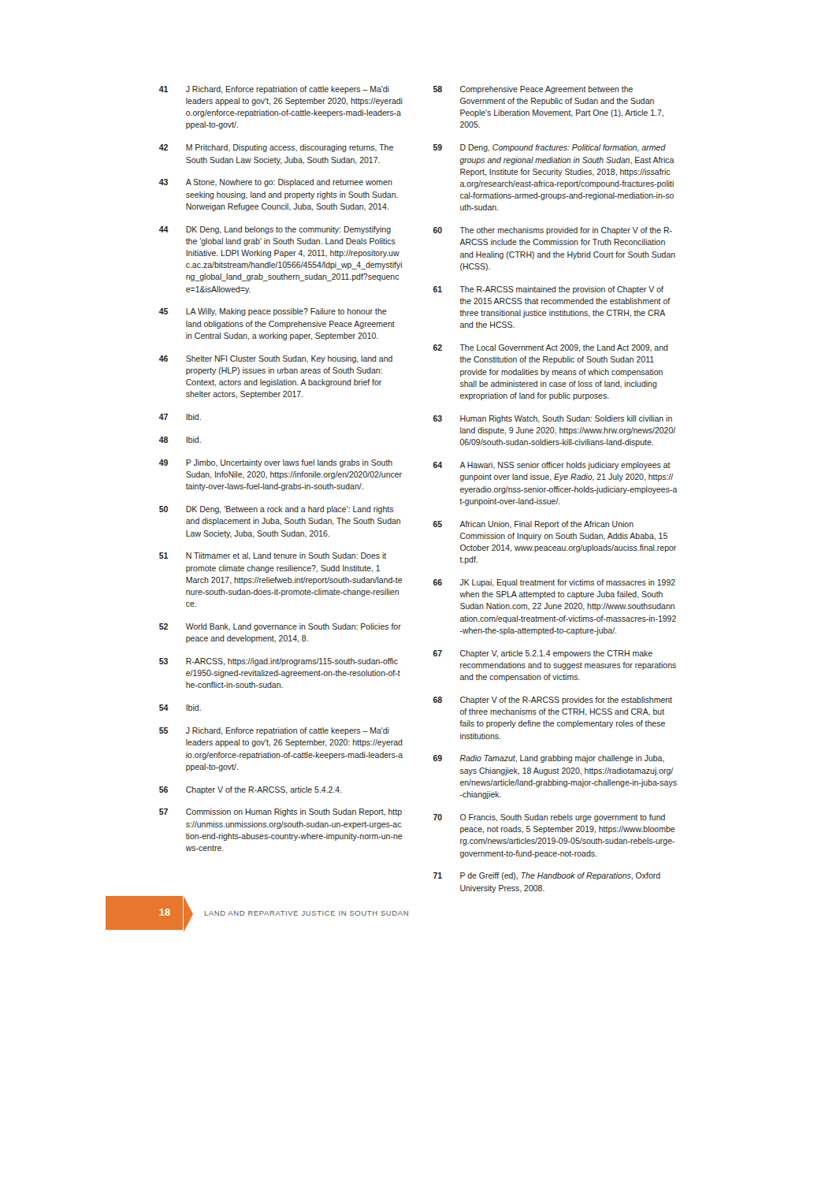J Richard, Enforce repatriation of cattle keepers – Ma'di leaders appeal to gov't, 26 September 2020, https://eyeradio.org/enforce-repatriation-of-cattle-keepers-madi-leaders-appeal-to-govt/.
M Pritchard, Disputing access, discouraging returns, The South Sudan Law Society, Juba, South Sudan, 2017.
A Stone, Nowhere to go: Displaced and returnee women seeking housing, land and property rights in South Sudan. Norweigan Refugee Council, Juba, South Sudan, 2014.
DK Deng, Land belongs to the community: Demystifying the 'global land grab' in South Sudan. Land Deals Politics Initiative. LDPI Working Paper 4, 2011, http://repository.uwc.ac.za/bitstream/handle/10566/4554/ldpi_wp_4_demystifying_global_land_grab_southern_sudan_2011.pdf?sequence=1&isAllowed=y.
LA Willy, Making peace possible? Failure to honour the land obligations of the Comprehensive Peace Agreement in Central Sudan, a working paper, September 2010.
Shelter NFI Cluster South Sudan, Key housing, land and property (HLP) issues in urban areas of South Sudan: Context, actors and legislation. A background brief for shelter actors, September 2017.
Ibid.
Ibid.
P Jimbo, Uncertainty over laws fuel lands grabs in South Sudan, InfoNile, 2020, https://infonile.org/en/2020/02/uncertainty-over-laws-fuel-land-grabs-in-south-sudan/.
DK Deng, 'Between a rock and a hard place': Land rights and displacement in Juba, South Sudan, The South Sudan Law Society, Juba, South Sudan, 2016.
N Tiitmamer et al, Land tenure in South Sudan: Does it promote climate change resilience?, Sudd Institute, 1 March 2017, https://reliefweb.int/report/south-sudan/land-tenure-south-sudan-does-it-promote-climate-change-resilience.
World Bank, Land governance in South Sudan: Policies for peace and development, 2014, 8.
R-ARCSS, https://igad.int/programs/115-south-sudan-office/1950-signed-revitalized-agreement-on-the-resolution-of-the-conflict-in-south-sudan.
Ibid.
J Richard, Enforce repatriation of cattle keepers – Ma'di leaders appeal to gov't, 26 September, 2020: https://eyeradio.org/enforce-repatriation-of-cattle-keepers-madi-leaders-appeal-to-govt/.
Chapter V of the R-ARCSS, article 5.4.2.4.
Commission on Human Rights in South Sudan Report, https://unmiss.unmissions.org/south-sudan-un-expert-urges-action-end-rights-abuses-country-where-impunity-norm-un-news-centre.
Comprehensive Peace Agreement between the Government of the Republic of Sudan and the Sudan People's Liberation Movement, Part One (1), Article 1.7, 2005.
D Deng, Compound fractures: Political formation, armed groups and regional mediation in South Sudan, East Africa Report, Institute for Security Studies, 2018, https://issafrica.org/research/east-africa-report/compound-fractures-political-formations-armed-groups-and-regional-mediation-in-south-sudan.
The other mechanisms provided for in Chapter V of the R-ARCSS include the Commission for Truth Reconciliation and Healing (CTRH) and the Hybrid Court for South Sudan (HCSS).
The R-ARCSS maintained the provision of Chapter V of the 2015 ARCSS that recommended the establishment of three transitional justice institutions, the CTRH, the CRA and the HCSS.
The Local Government Act 2009, the Land Act 2009, and the Constitution of the Republic of South Sudan 2011 provide for modalities by means of which compensation shall be administered in case of loss of land, including expropriation of land for public purposes.
Human Rights Watch, South Sudan: Soldiers kill civilian in land dispute, 9 June 2020, https://www.hrw.org/news/2020/06/09/south-sudan-soldiers-kill-civilians-land-dispute.
A Hawari, NSS senior officer holds judiciary employees at gunpoint over land issue, Eye Radio, 21 July 2020, https://eyeradio.org/nss-senior-officer-holds-judiciary-employees-at-gunpoint-over-land-issue/.
African Union, Final Report of the African Union Commission of Inquiry on South Sudan, Addis Ababa, 15 October 2014, www.peaceau.org/uploads/auciss.final.report.pdf.
JK Lupai, Equal treatment for victims of massacres in 1992 when the SPLA attempted to capture Juba failed, South Sudan Nation.com, 22 June 2020, http://www.southsudannation.com/equal-treatment-of-victims-of-massacres-in-1992-when-the-spla-attempted-to-capture-juba/.
Chapter V, article 5.2.1.4 empowers the CTRH make recommendations and to suggest measures for reparations and the compensation of victims.
Chapter V of the R-ARCSS provides for the establishment of three mechanisms of the CTRH, HCSS and CRA, but fails to properly define the complementary roles of these institutions.
Radio Tamazut, Land grabbing major challenge in Juba, says Chiangjiek, 18 August 2020, https://radiotamazuj.org/en/news/article/land-grabbing-major-challenge-in-juba-says-chiangjiek.
O Francis, South Sudan rebels urge government to fund peace, not roads, 5 September 2019, https://www.bloomberg.com/news/articles/2019-09-05/south-sudan-rebels-urge-government-to-fund-peace-not-roads.
P de Greiff (ed), The Handbook of Reparations, Oxford University Press, 2008.
18
Land and reparative justice in South Sudan